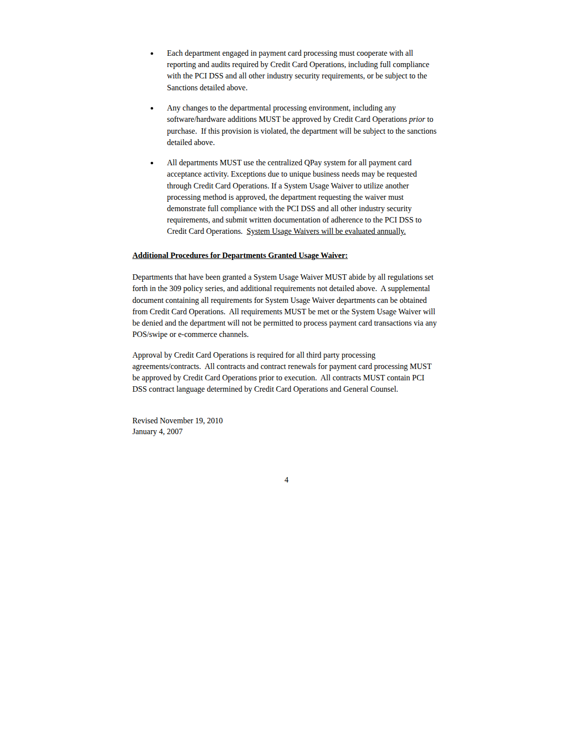Each department engaged in payment card processing must cooperate with all reporting and audits required by Credit Card Operations, including full compliance with the PCI DSS and all other industry security requirements, or be subject to the Sanctions detailed above.
Any changes to the departmental processing environment, including any software/hardware additions MUST be approved by Credit Card Operations prior to purchase. If this provision is violated, the department will be subject to the sanctions detailed above.
All departments MUST use the centralized QPay system for all payment card acceptance activity. Exceptions due to unique business needs may be requested through Credit Card Operations. If a System Usage Waiver to utilize another processing method is approved, the department requesting the waiver must demonstrate full compliance with the PCI DSS and all other industry security requirements, and submit written documentation of adherence to the PCI DSS to Credit Card Operations. System Usage Waivers will be evaluated annually.
Additional Procedures for Departments Granted Usage Waiver:
Departments that have been granted a System Usage Waiver MUST abide by all regulations set forth in the 309 policy series, and additional requirements not detailed above. A supplemental document containing all requirements for System Usage Waiver departments can be obtained from Credit Card Operations. All requirements MUST be met or the System Usage Waiver will be denied and the department will not be permitted to process payment card transactions via any POS/swipe or e-commerce channels.
Approval by Credit Card Operations is required for all third party processing agreements/contracts. All contracts and contract renewals for payment card processing MUST be approved by Credit Card Operations prior to execution. All contracts MUST contain PCI DSS contract language determined by Credit Card Operations and General Counsel.
Revised November 19, 2010
January 4, 2007
4